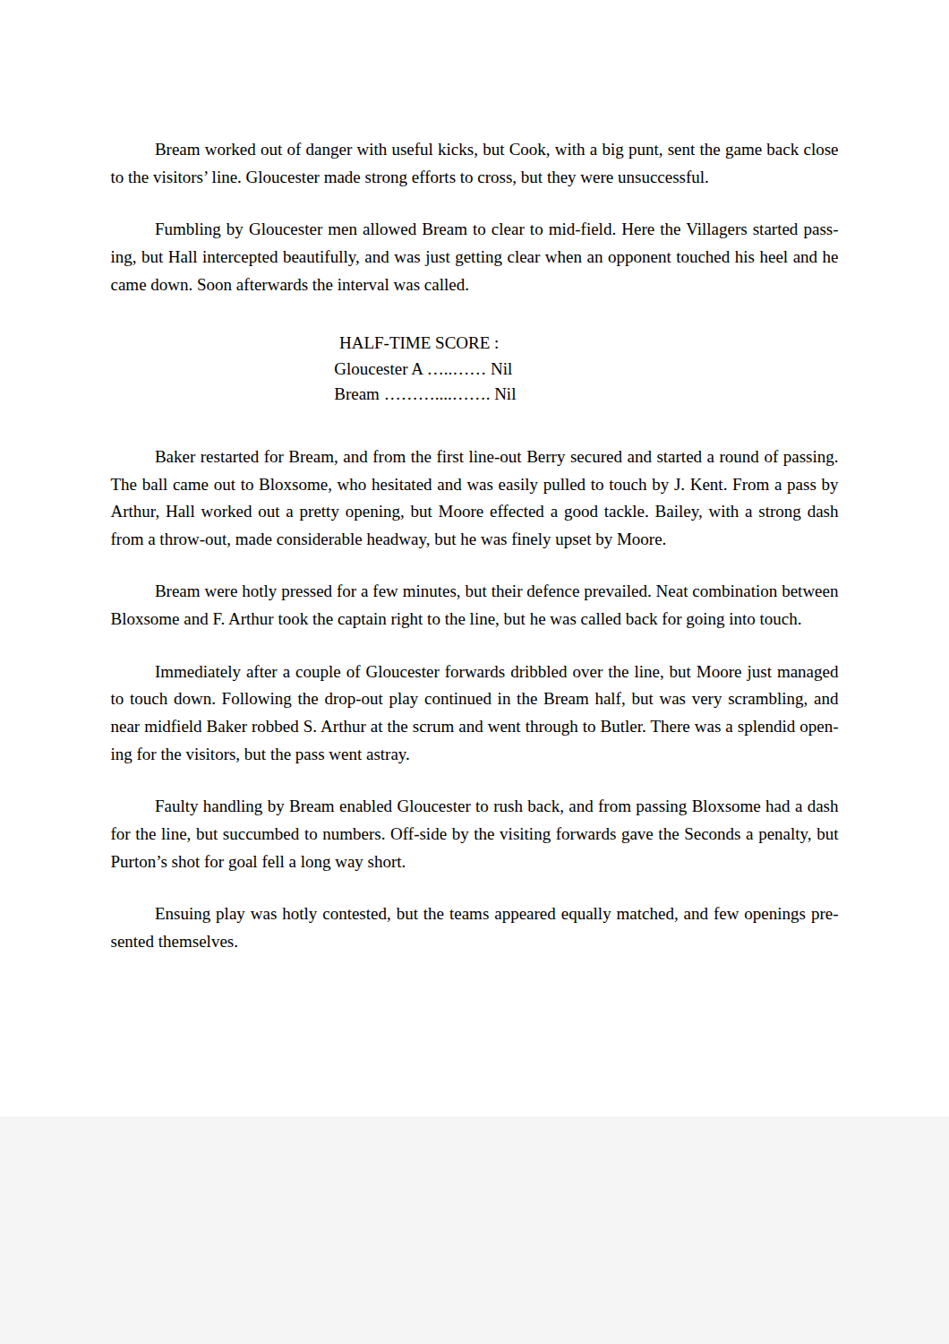Bream worked out of danger with useful kicks, but Cook, with a big punt, sent the game back close to the visitors’ line. Gloucester made strong efforts to cross, but they were unsuccessful.
Fumbling by Gloucester men allowed Bream to clear to mid-field. Here the Villagers started passing, but Hall intercepted beautifully, and was just getting clear when an opponent touched his heel and he came down. Soon afterwards the interval was called.
HALF-TIME SCORE : Gloucester A …..…… Nil Bream ………....……. Nil
Baker restarted for Bream, and from the first line-out Berry secured and started a round of passing. The ball came out to Bloxsome, who hesitated and was easily pulled to touch by J. Kent. From a pass by Arthur, Hall worked out a pretty opening, but Moore effected a good tackle. Bailey, with a strong dash from a throw-out, made considerable headway, but he was finely upset by Moore.
Bream were hotly pressed for a few minutes, but their defence prevailed. Neat combination between Bloxsome and F. Arthur took the captain right to the line, but he was called back for going into touch.
Immediately after a couple of Gloucester forwards dribbled over the line, but Moore just managed to touch down. Following the drop-out play continued in the Bream half, but was very scrambling, and near midfield Baker robbed S. Arthur at the scrum and went through to Butler. There was a splendid opening for the visitors, but the pass went astray.
Faulty handling by Bream enabled Gloucester to rush back, and from passing Bloxsome had a dash for the line, but succumbed to numbers. Off-side by the visiting forwards gave the Seconds a penalty, but Purton’s shot for goal fell a long way short.
Ensuing play was hotly contested, but the teams appeared equally matched, and few openings presented themselves.